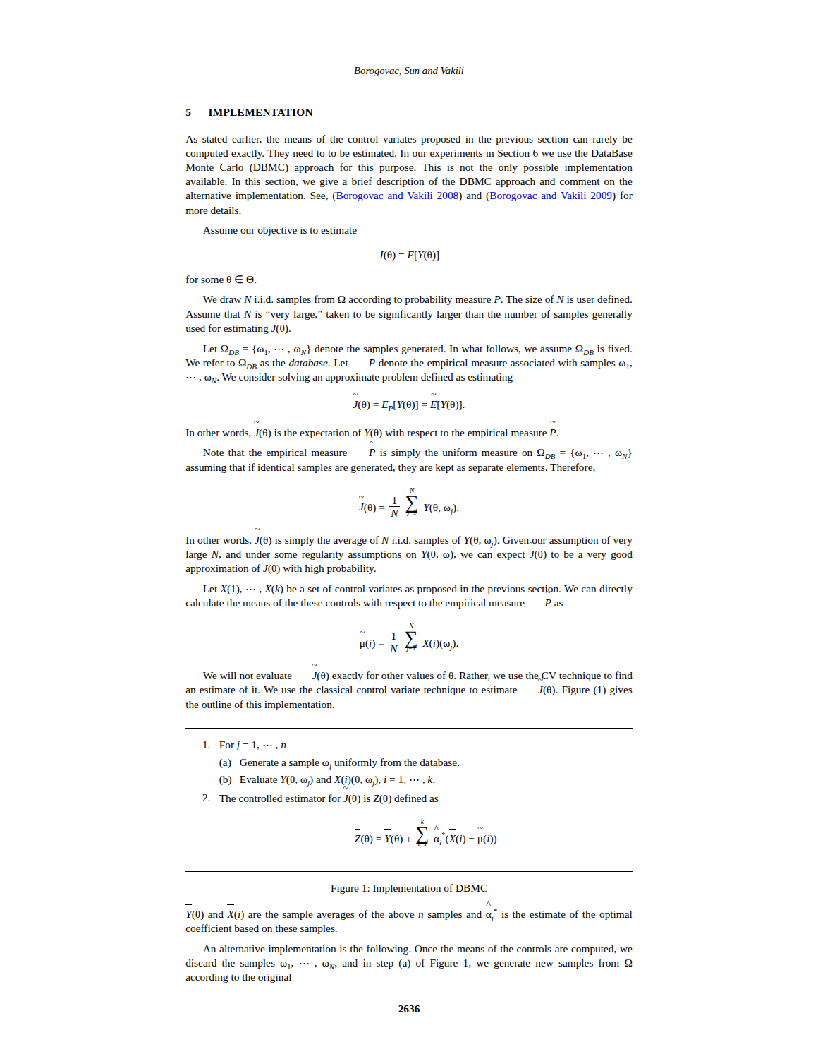Borogovac, Sun and Vakili
5 IMPLEMENTATION
As stated earlier, the means of the control variates proposed in the previous section can rarely be computed exactly. They need to to be estimated. In our experiments in Section 6 we use the DataBase Monte Carlo (DBMC) approach for this purpose. This is not the only possible implementation available. In this section, we give a brief description of the DBMC approach and comment on the alternative implementation. See, (Borogovac and Vakili 2008) and (Borogovac and Vakili 2009) for more details.
Assume our objective is to estimate
J(θ) = E[Y(θ)]
for some θ ∈ Θ.
We draw N i.i.d. samples from Ω according to probability measure P. The size of N is user defined. Assume that N is “very large,” taken to be significantly larger than the number of samples generally used for estimating J(θ).
Let ΩDB = {ω1, ⋯ , ωN} denote the samples generated. In what follows, we assume ΩDB is fixed. We refer to ΩDB as the database. Let ~P denote the empirical measure associated with samples ω1, ⋯ , ωN. We consider solving an approximate problem defined as estimating
~J(θ) = E~P[Y(θ)] = ~E[Y(θ)].
In other words, ~J(θ) is the expectation of Y(θ) with respect to the empirical measure ~P.
Note that the empirical measure ~P is simply the uniform measure on ΩDB = {ω1, ⋯ , ωN} assuming that if identical samples are generated, they are kept as separate elements. Therefore,
~J(θ) = 1 N N∑j=1 Y(θ, ωj).
In other words, ~J(θ) is simply the average of N i.i.d. samples of Y(θ, ωj). Given our assumption of very large N, and under some regularity assumptions on Y(θ, ω), we can expect ~J(θ) to be a very good approximation of J(θ) with high probability.
Let X(1), ⋯ , X(k) be a set of control variates as proposed in the previous section. We can directly calculate the means of the these controls with respect to the empirical measure ~P as
~μ(i) = 1 N N∑j=1 X(i)(ωj).
We will not evaluate ~J(θ) exactly for other values of θ. Rather, we use the CV technique to find an estimate of it. We use the classical control variate technique to estimate ~J(θ). Figure (1) gives the outline of this implementation.
1. For j = 1, ⋯ , n
(a) Generate a sample ωj uniformly from the database.
(b) Evaluate Y(θ, ωj) and X(i)(θ, ωj), i = 1, ⋯ , k.
2. The controlled estimator for ~J(θ) is Z(θ) defined as
Z(θ) = Y(θ) + k∑i=1 ^αi*( X(i) − ~μ(i))
Figure 1: Implementation of DBMC
Y(θ) and X(i) are the sample averages of the above n samples and ^αi* is the estimate of the optimal coefficient based on these samples.
An alternative implementation is the following. Once the means of the controls are computed, we discard the samples ω1, ⋯ , ωN, and in step (a) of Figure 1, we generate new samples from Ω according to the original
2636